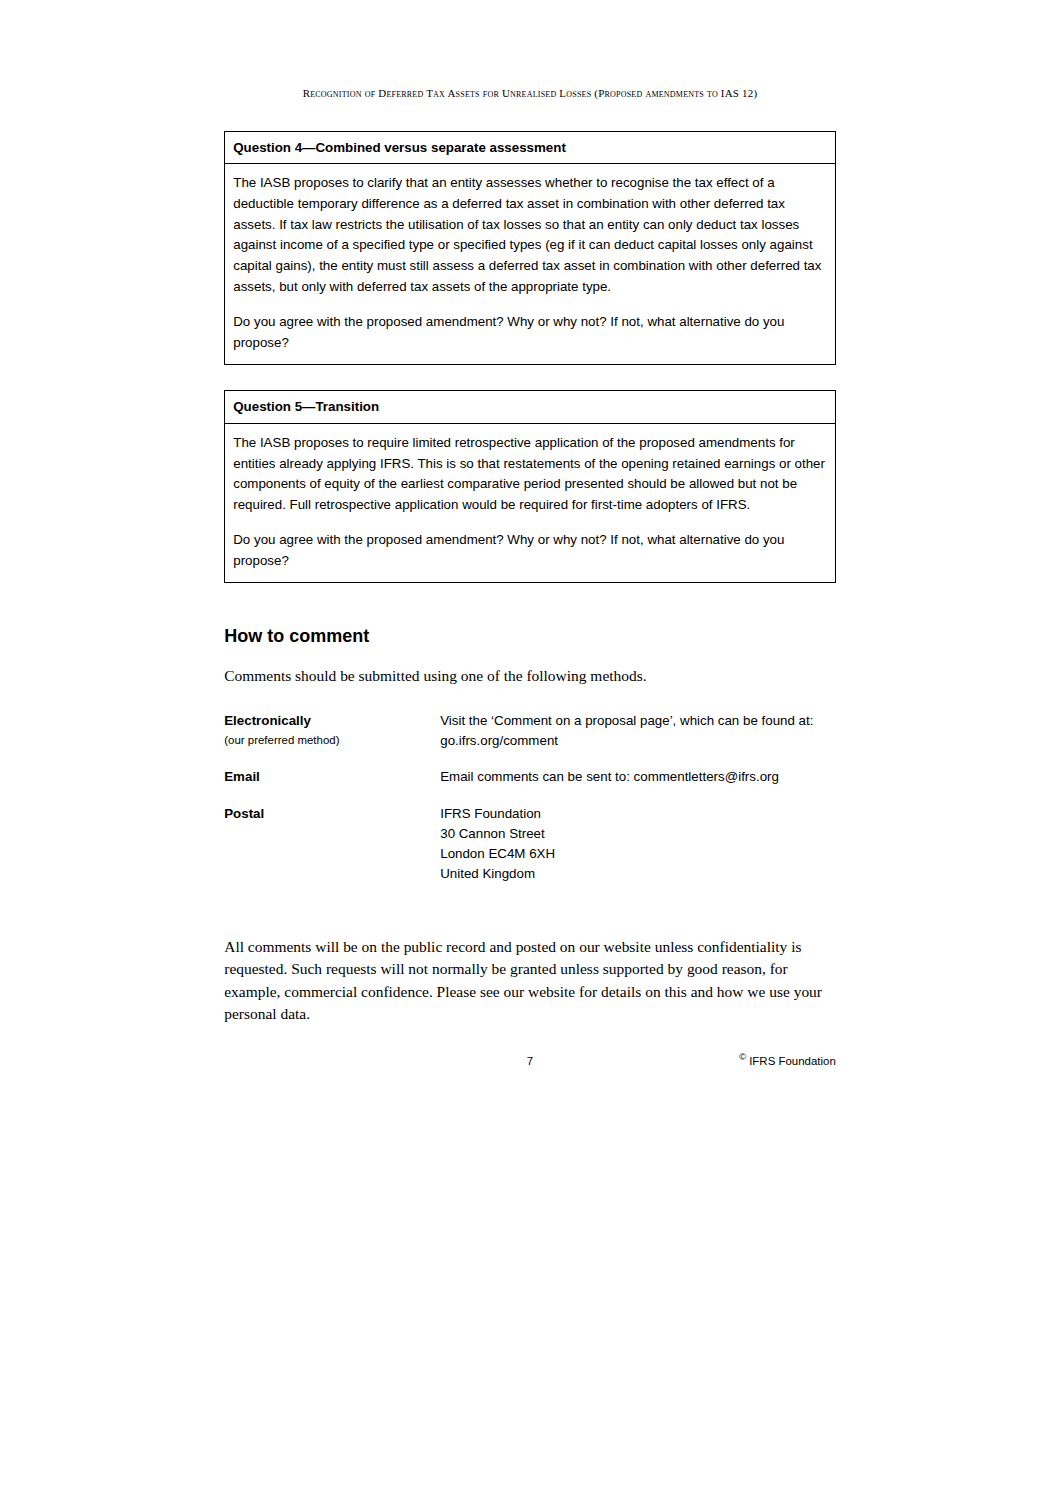Recognition of Deferred Tax Assets for Unrealised Losses (Proposed amendments to IAS 12)
Question 4—Combined versus separate assessment
The IASB proposes to clarify that an entity assesses whether to recognise the tax effect of a deductible temporary difference as a deferred tax asset in combination with other deferred tax assets. If tax law restricts the utilisation of tax losses so that an entity can only deduct tax losses against income of a specified type or specified types (eg if it can deduct capital losses only against capital gains), the entity must still assess a deferred tax asset in combination with other deferred tax assets, but only with deferred tax assets of the appropriate type.
Do you agree with the proposed amendment? Why or why not? If not, what alternative do you propose?
Question 5—Transition
The IASB proposes to require limited retrospective application of the proposed amendments for entities already applying IFRS. This is so that restatements of the opening retained earnings or other components of equity of the earliest comparative period presented should be allowed but not be required. Full retrospective application would be required for first-time adopters of IFRS.
Do you agree with the proposed amendment? Why or why not? If not, what alternative do you propose?
How to comment
Comments should be submitted using one of the following methods.
| Electronically (our preferred method) | Visit the ‘Comment on a proposal page’, which can be found at: go.ifrs.org/comment |
| Email | Email comments can be sent to: commentletters@ifrs.org |
| Postal | IFRS Foundation 30 Cannon Street London EC4M 6XH United Kingdom |
All comments will be on the public record and posted on our website unless confidentiality is requested. Such requests will not normally be granted unless supported by good reason, for example, commercial confidence. Please see our website for details on this and how we use your personal data.
7
© IFRS Foundation